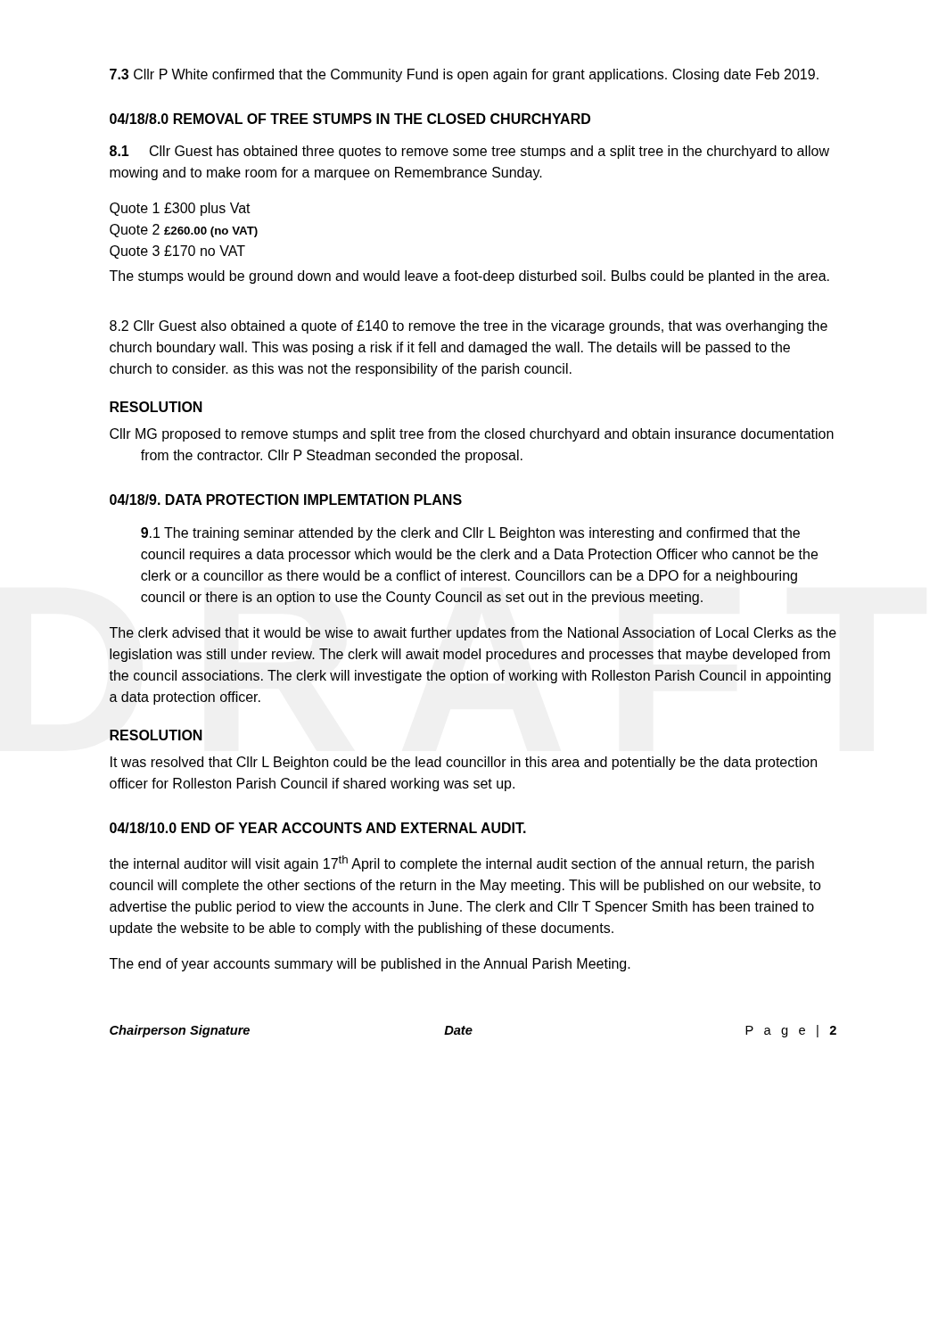DRAFT
7.3 Cllr P White confirmed that the Community Fund is open again for grant applications. Closing date Feb 2019.
04/18/8.0 REMOVAL OF TREE STUMPS IN THE CLOSED CHURCHYARD
8.1 Cllr Guest has obtained three quotes to remove some tree stumps and a split tree in the churchyard to allow mowing and to make room for a marquee on Remembrance Sunday.
Quote 1 £300 plus Vat
Quote 2 £260.00 (no VAT)
Quote 3 £170 no VAT
The stumps would be ground down and would leave a foot-deep disturbed soil. Bulbs could be planted in the area.
8.2 Cllr Guest also obtained a quote of £140 to remove the tree in the vicarage grounds, that was overhanging the church boundary wall. This was posing a risk if it fell and damaged the wall. The details will be passed to the church to consider. as this was not the responsibility of the parish council.
RESOLUTION
Cllr MG proposed to remove stumps and split tree from the closed churchyard and obtain insurance documentation from the contractor. Cllr P Steadman seconded the proposal.
04/18/9. DATA PROTECTION IMPLEMTATION PLANS
9.1 The training seminar attended by the clerk and Cllr L Beighton was interesting and confirmed that the council requires a data processor which would be the clerk and a Data Protection Officer who cannot be the clerk or a councillor as there would be a conflict of interest. Councillors can be a DPO for a neighbouring council or there is an option to use the County Council as set out in the previous meeting.
The clerk advised that it would be wise to await further updates from the National Association of Local Clerks as the legislation was still under review. The clerk will await model procedures and processes that maybe developed from the council associations. The clerk will investigate the option of working with Rolleston Parish Council in appointing a data protection officer.
RESOLUTION
It was resolved that Cllr L Beighton could be the lead councillor in this area and potentially be the data protection officer for Rolleston Parish Council if shared working was set up.
04/18/10.0 END OF YEAR ACCOUNTS AND EXTERNAL AUDIT.
the internal auditor will visit again 17th April to complete the internal audit section of the annual return, the parish council will complete the other sections of the return in the May meeting. This will be published on our website, to advertise the public period to view the accounts in June. The clerk and Cllr T Spencer Smith has been trained to update the website to be able to comply with the publishing of these documents.
The end of year accounts summary will be published in the Annual Parish Meeting.
Chairperson Signature Date P a g e | 2